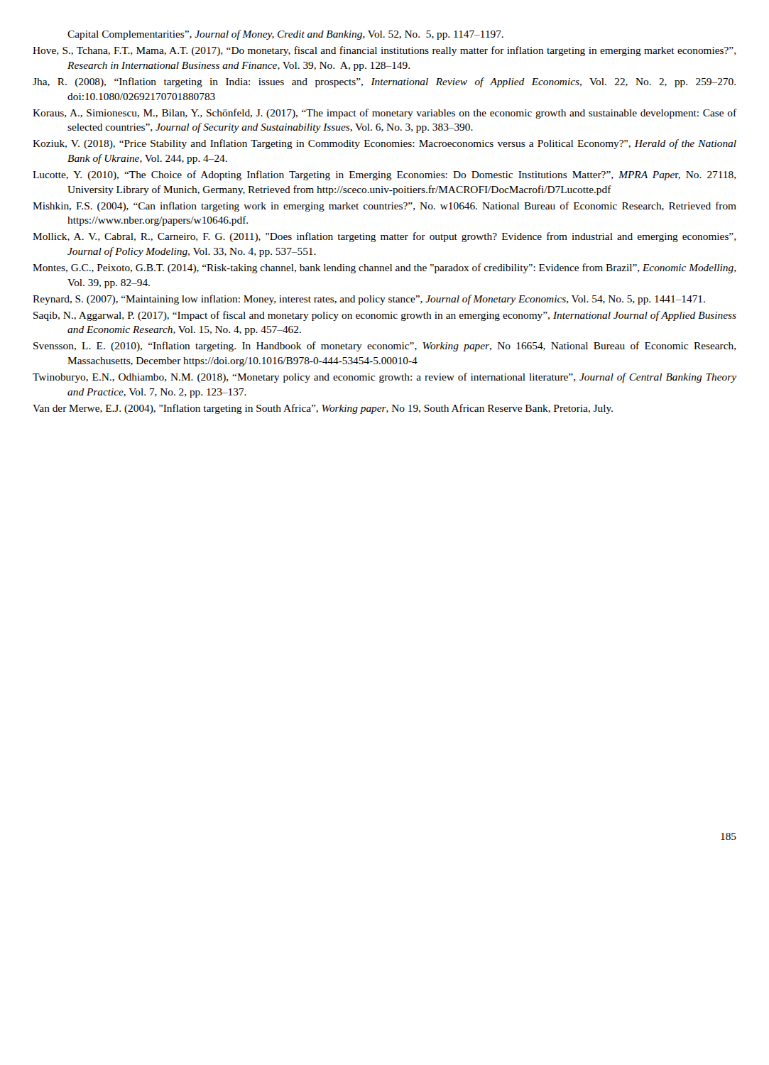Capital Complementarities”, Journal of Money, Credit and Banking, Vol. 52, No. 5, pp. 1147–1197.
Hove, S., Tchana, F.T., Mama, A.T. (2017), “Do monetary, fiscal and financial institutions really matter for inflation targeting in emerging market economies?”, Research in International Business and Finance, Vol. 39, No. A, pp. 128–149.
Jha, R. (2008), “Inflation targeting in India: issues and prospects”, International Review of Applied Economics, Vol. 22, No. 2, pp. 259–270. doi:10.1080/02692170701880783
Koraus, A., Simionescu, M., Bilan, Y., Schönfeld, J. (2017), “The impact of monetary variables on the economic growth and sustainable development: Case of selected countries”, Journal of Security and Sustainability Issues, Vol. 6, No. 3, pp. 383–390.
Koziuk, V. (2018), “Price Stability and Inflation Targeting in Commodity Economies: Macroeconomics versus a Political Economy?", Herald of the National Bank of Ukraine, Vol. 244, pp. 4–24.
Lucotte, Y. (2010), “The Choice of Adopting Inflation Targeting in Emerging Economies: Do Domestic Institutions Matter?”, MPRA Paper, No. 27118, University Library of Munich, Germany, Retrieved from http://sceco.univ-poitiers.fr/MACROFI/DocMacrofi/D7Lucotte.pdf
Mishkin, F.S. (2004), “Can inflation targeting work in emerging market countries?”, No. w10646. National Bureau of Economic Research, Retrieved from https://www.nber.org/papers/w10646.pdf.
Mollick, A. V., Cabral, R., Carneiro, F. G. (2011), "Does inflation targeting matter for output growth? Evidence from industrial and emerging economies”, Journal of Policy Modeling, Vol. 33, No. 4, pp. 537–551.
Montes, G.C., Peixoto, G.B.T. (2014), “Risk-taking channel, bank lending channel and the "paradox of credibility": Evidence from Brazil”, Economic Modelling, Vol. 39, pp. 82–94.
Reynard, S. (2007), “Maintaining low inflation: Money, interest rates, and policy stance”, Journal of Monetary Economics, Vol. 54, No. 5, pp. 1441–1471.
Saqib, N., Aggarwal, P. (2017), “Impact of fiscal and monetary policy on economic growth in an emerging economy”, International Journal of Applied Business and Economic Research, Vol. 15, No. 4, pp. 457–462.
Svensson, L. E. (2010), “Inflation targeting. In Handbook of monetary economic”, Working paper, No 16654, National Bureau of Economic Research, Massachusetts, December https://doi.org/10.1016/B978-0-444-53454-5.00010-4
Twinoburyo, E.N., Odhiambo, N.M. (2018), “Monetary policy and economic growth: a review of international literature”, Journal of Central Banking Theory and Practice, Vol. 7, No. 2, pp. 123–137.
Van der Merwe, E.J. (2004), "Inflation targeting in South Africa”, Working paper, No 19, South African Reserve Bank, Pretoria, July.
185